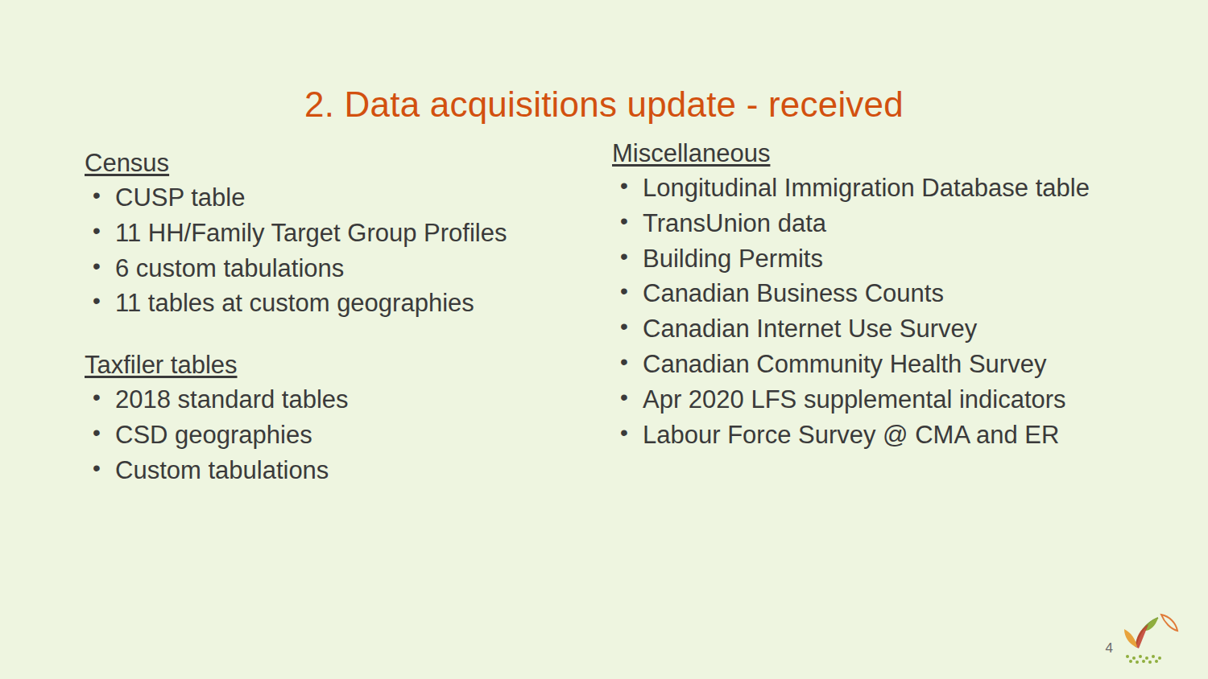2. Data acquisitions update - received
Census
CUSP table
11 HH/Family Target Group Profiles
6 custom tabulations
11 tables at custom geographies
Taxfiler tables
2018 standard tables
CSD geographies
Custom tabulations
Miscellaneous
Longitudinal Immigration Database table
TransUnion data
Building Permits
Canadian Business Counts
Canadian Internet Use Survey
Canadian Community Health Survey
Apr 2020 LFS supplemental indicators
Labour Force Survey @ CMA and ER
4